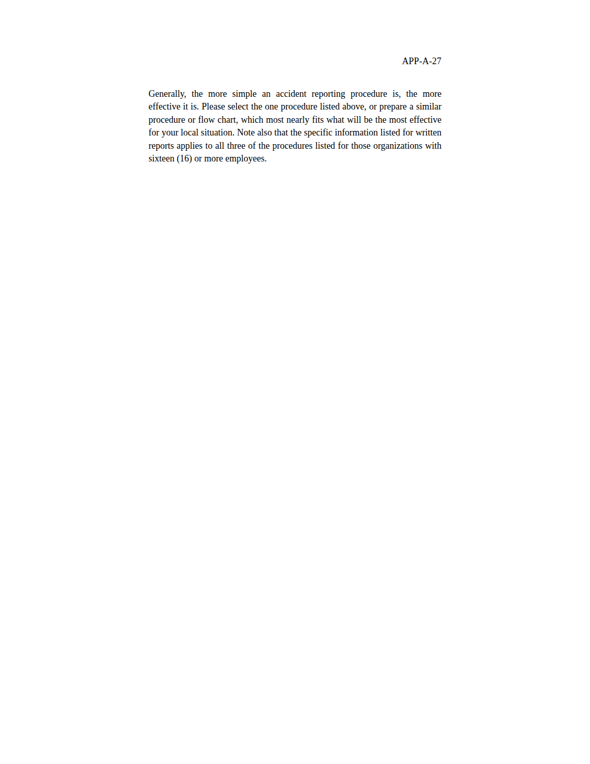APP-A-27
Generally, the more simple an accident reporting procedure is, the more effective it is. Please select the one procedure listed above, or prepare a similar procedure or flow chart, which most nearly fits what will be the most effective for your local situation. Note also that the specific information listed for written reports applies to all three of the procedures listed for those organizations with sixteen (16) or more employees.